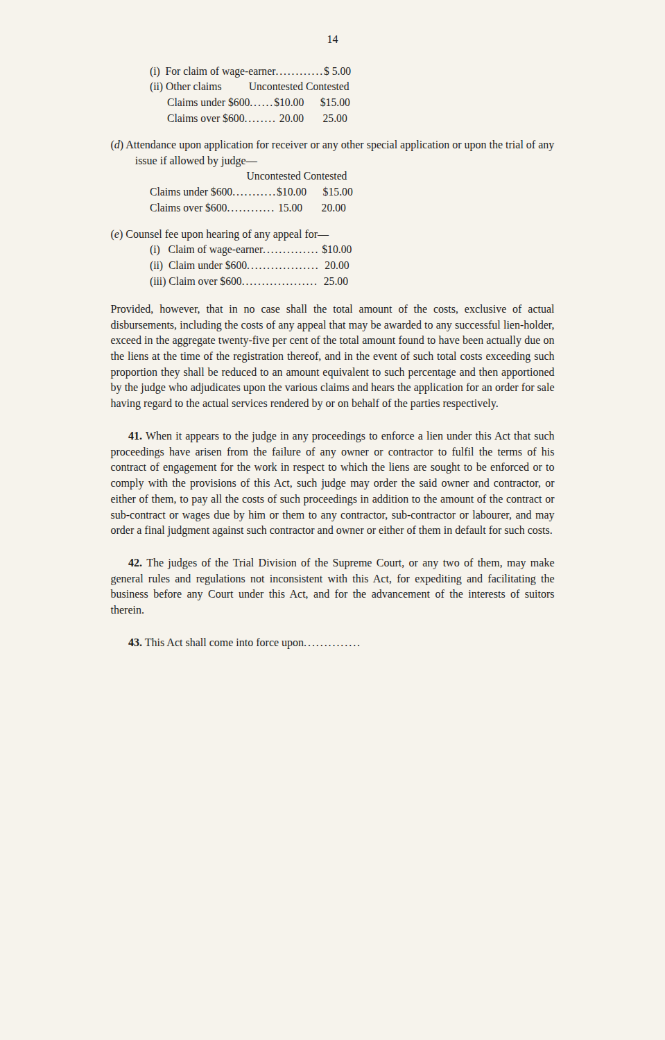14
(i) For claim of wage-earner............$ 5.00 (ii) Other claims Uncontested Contested Claims under $600......$10.00 $15.00 Claims over $600........ 20.00 25.00
(d) Attendance upon application for receiver or any other special application or upon the trial of any issue if allowed by judge—
Uncontested Contested Claims under $600...........$10.00 $15.00 Claims over $600............ 15.00 20.00
(e) Counsel fee upon hearing of any appeal for—
(i) Claim of wage-earner.............. $10.00 (ii) Claim under $600.................. 20.00 (iii) Claim over $600................... 25.00
Provided, however, that in no case shall the total amount of the costs, exclusive of actual disbursements, including the costs of any appeal that may be awarded to any successful lien-holder, exceed in the aggregate twenty-five per cent of the total amount found to have been actually due on the liens at the time of the registration thereof, and in the event of such total costs exceeding such proportion they shall be reduced to an amount equivalent to such percentage and then apportioned by the judge who adjudicates upon the various claims and hears the application for an order for sale having regard to the actual services rendered by or on behalf of the parties respectively.
41. When it appears to the judge in any proceedings to enforce a lien under this Act that such proceedings have arisen from the failure of any owner or contractor to fulfil the terms of his contract of engagement for the work in respect to which the liens are sought to be enforced or to comply with the provisions of this Act, such judge may order the said owner and contractor, or either of them, to pay all the costs of such proceedings in addition to the amount of the contract or sub-contract or wages due by him or them to any contractor, sub-contractor or labourer, and may order a final judgment against such contractor and owner or either of them in default for such costs.
42. The judges of the Trial Division of the Supreme Court, or any two of them, may make general rules and regulations not inconsistent with this Act, for expediting and facilitating the business before any Court under this Act, and for the advancement of the interests of suitors therein.
43. This Act shall come into force upon..............